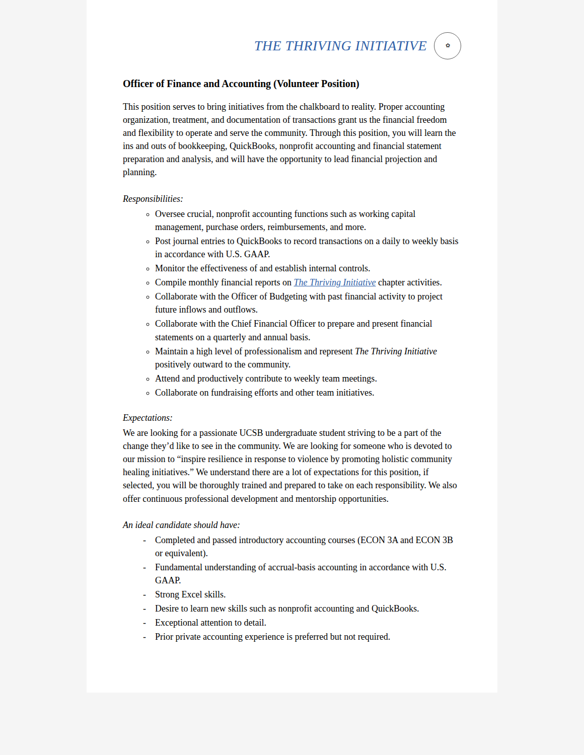THE THRIVING INITIATIVE ✿
Officer of Finance and Accounting (Volunteer Position)
This position serves to bring initiatives from the chalkboard to reality. Proper accounting organization, treatment, and documentation of transactions grant us the financial freedom and flexibility to operate and serve the community. Through this position, you will learn the ins and outs of bookkeeping, QuickBooks, nonprofit accounting and financial statement preparation and analysis, and will have the opportunity to lead financial projection and planning.
Responsibilities:
Oversee crucial, nonprofit accounting functions such as working capital management, purchase orders, reimbursements, and more.
Post journal entries to QuickBooks to record transactions on a daily to weekly basis in accordance with U.S. GAAP.
Monitor the effectiveness of and establish internal controls.
Compile monthly financial reports on The Thriving Initiative chapter activities.
Collaborate with the Officer of Budgeting with past financial activity to project future inflows and outflows.
Collaborate with the Chief Financial Officer to prepare and present financial statements on a quarterly and annual basis.
Maintain a high level of professionalism and represent The Thriving Initiative positively outward to the community.
Attend and productively contribute to weekly team meetings.
Collaborate on fundraising efforts and other team initiatives.
Expectations:
We are looking for a passionate UCSB undergraduate student striving to be a part of the change they’d like to see in the community. We are looking for someone who is devoted to our mission to “inspire resilience in response to violence by promoting holistic community healing initiatives.” We understand there are a lot of expectations for this position, if selected, you will be thoroughly trained and prepared to take on each responsibility. We also offer continuous professional development and mentorship opportunities.
An ideal candidate should have:
Completed and passed introductory accounting courses (ECON 3A and ECON 3B or equivalent).
Fundamental understanding of accrual-basis accounting in accordance with U.S. GAAP.
Strong Excel skills.
Desire to learn new skills such as nonprofit accounting and QuickBooks.
Exceptional attention to detail.
Prior private accounting experience is preferred but not required.